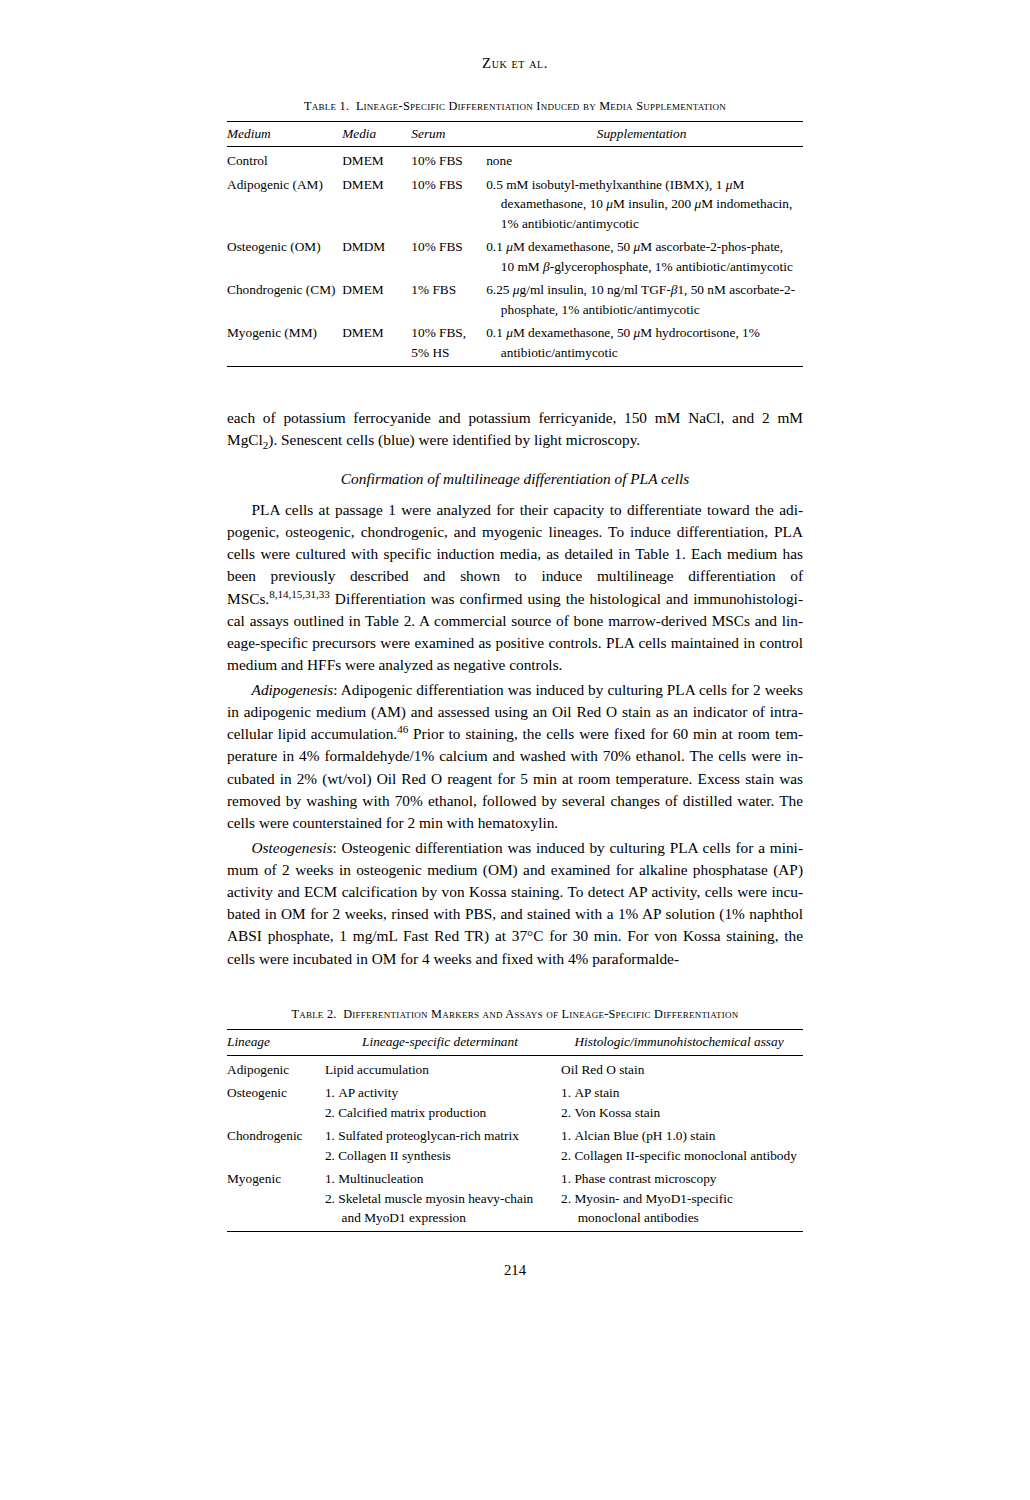Zuk et al.
Table 1. Lineage-Specific Differentiation Induced by Media Supplementation
| Medium | Media | Serum | Supplementation |
| --- | --- | --- | --- |
| Control | DMEM | 10% FBS | none |
| Adipogenic (AM) | DMEM | 10% FBS | 0.5 mM isobutyl-methylxanthine (IBMX), 1 μ M dexamethasone, 10 μ M insulin, 200 μ M indomethacin, 1% antibiotic/antimycotic |
| Osteogenic (OM) | DMDM | 10% FBS | 0.1 μ M dexamethasone, 50 μ M ascorbate-2-phos-phate, 10 mM β -glycerophosphate, 1% antibiotic/antimycotic |
| Chondrogenic (CM) | DMEM | 1% FBS | 6.25 μ g/ml insulin, 10 ng/ml TGF- β 1, 50 nM ascorbate-2-phosphate, 1% antibiotic/antimycotic |
| Myogenic (MM) | DMEM | 10% FBS, 5% HS | 0.1 μ M dexamethasone, 50 μ M hydrocortisone, 1% antibiotic/antimycotic |
each of potassium ferrocyanide and potassium ferricyanide, 150 mM NaCl, and 2 mM MgCl2). Senescent cells (blue) were identified by light microscopy.
Confirmation of multilineage differentiation of PLA cells
PLA cells at passage 1 were analyzed for their capacity to differentiate toward the adipogenic, osteogenic, chondrogenic, and myogenic lineages. To induce differentiation, PLA cells were cultured with specific induction media, as detailed in Table 1. Each medium has been previously described and shown to induce multilineage differentiation of MSCs.8,14,15,31,33 Differentiation was confirmed using the histological and immunohistological assays outlined in Table 2. A commercial source of bone marrow-derived MSCs and lineage-specific precursors were examined as positive controls. PLA cells maintained in control medium and HFFs were analyzed as negative controls.
Adipogenesis: Adipogenic differentiation was induced by culturing PLA cells for 2 weeks in adipogenic medium (AM) and assessed using an Oil Red O stain as an indicator of intracellular lipid accumulation.46 Prior to staining, the cells were fixed for 60 min at room temperature in 4% formaldehyde/1% calcium and washed with 70% ethanol. The cells were incubated in 2% (wt/vol) Oil Red O reagent for 5 min at room temperature. Excess stain was removed by washing with 70% ethanol, followed by several changes of distilled water. The cells were counterstained for 2 min with hematoxylin.
Osteogenesis: Osteogenic differentiation was induced by culturing PLA cells for a minimum of 2 weeks in osteogenic medium (OM) and examined for alkaline phosphatase (AP) activity and ECM calcification by von Kossa staining. To detect AP activity, cells were incubated in OM for 2 weeks, rinsed with PBS, and stained with a 1% AP solution (1% naphthol ABSI phosphate, 1 mg/mL Fast Red TR) at 37°C for 30 min. For von Kossa staining, the cells were incubated in OM for 4 weeks and fixed with 4% paraformalde-
Table 2. Differentiation Markers and Assays of Lineage-Specific Differentiation
| Lineage | Lineage-specific determinant | Histologic/immunohistochemical assay |
| --- | --- | --- |
| Adipogenic | Lipid accumulation | Oil Red O stain |
| Osteogenic | 1. AP activity 2. Calcified matrix production | 1. AP stain 2. Von Kossa stain |
| Chondrogenic | 1. Sulfated proteoglycan-rich matrix 2. Collagen II synthesis | 1. Alcian Blue (pH 1.0) stain 2. Collagen II-specific monoclonal antibody |
| Myogenic | 1. Multinucleation 2. Skeletal muscle myosin heavy-chain and MyoD1 expression | 1. Phase contrast microscopy 2. Myosin- and MyoD1-specific monoclonal antibodies |
214